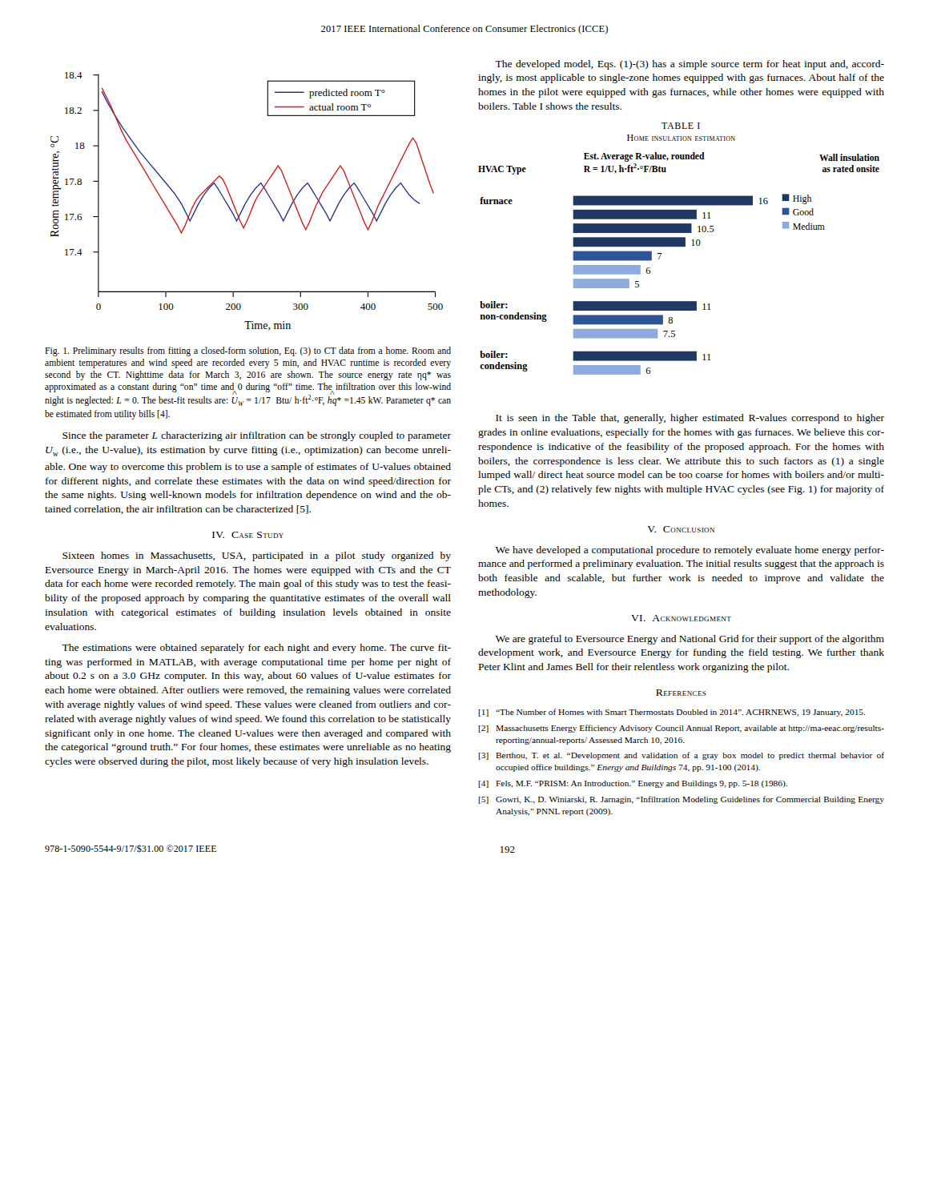2017 IEEE International Conference on Consumer Electronics (ICCE)
18.4 18.2 18 17.8 17.6 17.4 0 100 200 300 400 500 Time, min Room temperature, °C predicted room T° actual room T°
Fig. 1. Preliminary results from fitting a closed-form solution, Eq. (3) to CT data from a home. Room and ambient temperatures and wind speed are recorded every 5 min, and HVAC runtime is recorded every second by the CT. Nighttime data for March 3, 2016 are shown. The source energy rate ηq* was approximated as a constant during “on” time and 0 during “off” time. The infiltration over this low-wind night is neglected: L = 0. The best-fit results are: UW = 1/17 Btu/ h·ft2·°F, hq* =1.45 kW. Parameter q* can be estimated from utility bills [4].
Since the parameter L characterizing air infiltration can be strongly coupled to parameter Uw (i.e., the U-value), its estimation by curve fitting (i.e., optimization) can become unreliable. One way to overcome this problem is to use a sample of estimates of U-values obtained for different nights, and correlate these estimates with the data on wind speed/direction for the same nights. Using well-known models for infiltration dependence on wind and the obtained correlation, the air infiltration can be characterized [5].
IV. Case Study
Sixteen homes in Massachusetts, USA, participated in a pilot study organized by Eversource Energy in March-April 2016. The homes were equipped with CTs and the CT data for each home were recorded remotely. The main goal of this study was to test the feasibility of the proposed approach by comparing the quantitative estimates of the overall wall insulation with categorical estimates of building insulation levels obtained in onsite evaluations.
The estimations were obtained separately for each night and every home. The curve fitting was performed in MATLAB, with average computational time per home per night of about 0.2 s on a 3.0 GHz computer. In this way, about 60 values of U-value estimates for each home were obtained. After outliers were removed, the remaining values were correlated with average nightly values of wind speed. These values were cleaned from outliers and correlated with average nightly values of wind speed. We found this correlation to be statistically significant only in one home. The cleaned U-values were then averaged and compared with the categorical “ground truth.” For four homes, these estimates were unreliable as no heating cycles were observed during the pilot, most likely because of very high insulation levels.
The developed model, Eqs. (1)-(3) has a simple source term for heat input and, accordingly, is most applicable to single-zone homes equipped with gas furnaces. About half of the homes in the pilot were equipped with gas furnaces, while other homes were equipped with boilers. Table I shows the results.
TABLE I
Home insulation estimation
| HVAC Type | Est. Average R-value, rounded R = 1/U, h·ft 2 ·°F/Btu | Wall insulation as rated onsite |
| --- | --- | --- |
furnace boiler: non-condensing boiler: condensing High Good Medium 16 11 10.5 10 7 6 5 11 8 7.5 11 6
It is seen in the Table that, generally, higher estimated R-values correspond to higher grades in online evaluations, especially for the homes with gas furnaces. We believe this correspondence is indicative of the feasibility of the proposed approach. For the homes with boilers, the correspondence is less clear. We attribute this to such factors as (1) a single lumped wall/ direct heat source model can be too coarse for homes with boilers and/or multiple CTs, and (2) relatively few nights with multiple HVAC cycles (see Fig. 1) for majority of homes.
V. Conclusion
We have developed a computational procedure to remotely evaluate home energy performance and performed a preliminary evaluation. The initial results suggest that the approach is both feasible and scalable, but further work is needed to improve and validate the methodology.
VI. Acknowledgment
We are grateful to Eversource Energy and National Grid for their support of the algorithm development work, and Eversource Energy for funding the field testing. We further thank Peter Klint and James Bell for their relentless work organizing the pilot.
References
[1]“The Number of Homes with Smart Thermostats Doubled in 2014”. ACHRNEWS, 19 January, 2015.
[2] Massachusetts Energy Efficiency Advisory Council Annual Report, available at http://ma-eeac.org/results-reporting/annual-reports/ Assessed March 10, 2016.
[3] Berthou, T. et al. “Development and validation of a gray box model to predict thermal behavior of occupied office buildings.” Energy and Buildings 74, pp. 91-100 (2014).
[4] Fels, M.F. “PRISM: An Introduction.” Energy and Buildings 9, pp. 5-18 (1986).
[5] Gowri, K., D. Winiarski, R. Jarnagin, “Infiltration Modeling Guidelines for Commercial Building Energy Analysis,” PNNL report (2009).
978-1-5090-5544-9/17/$31.00 ©2017 IEEE
192